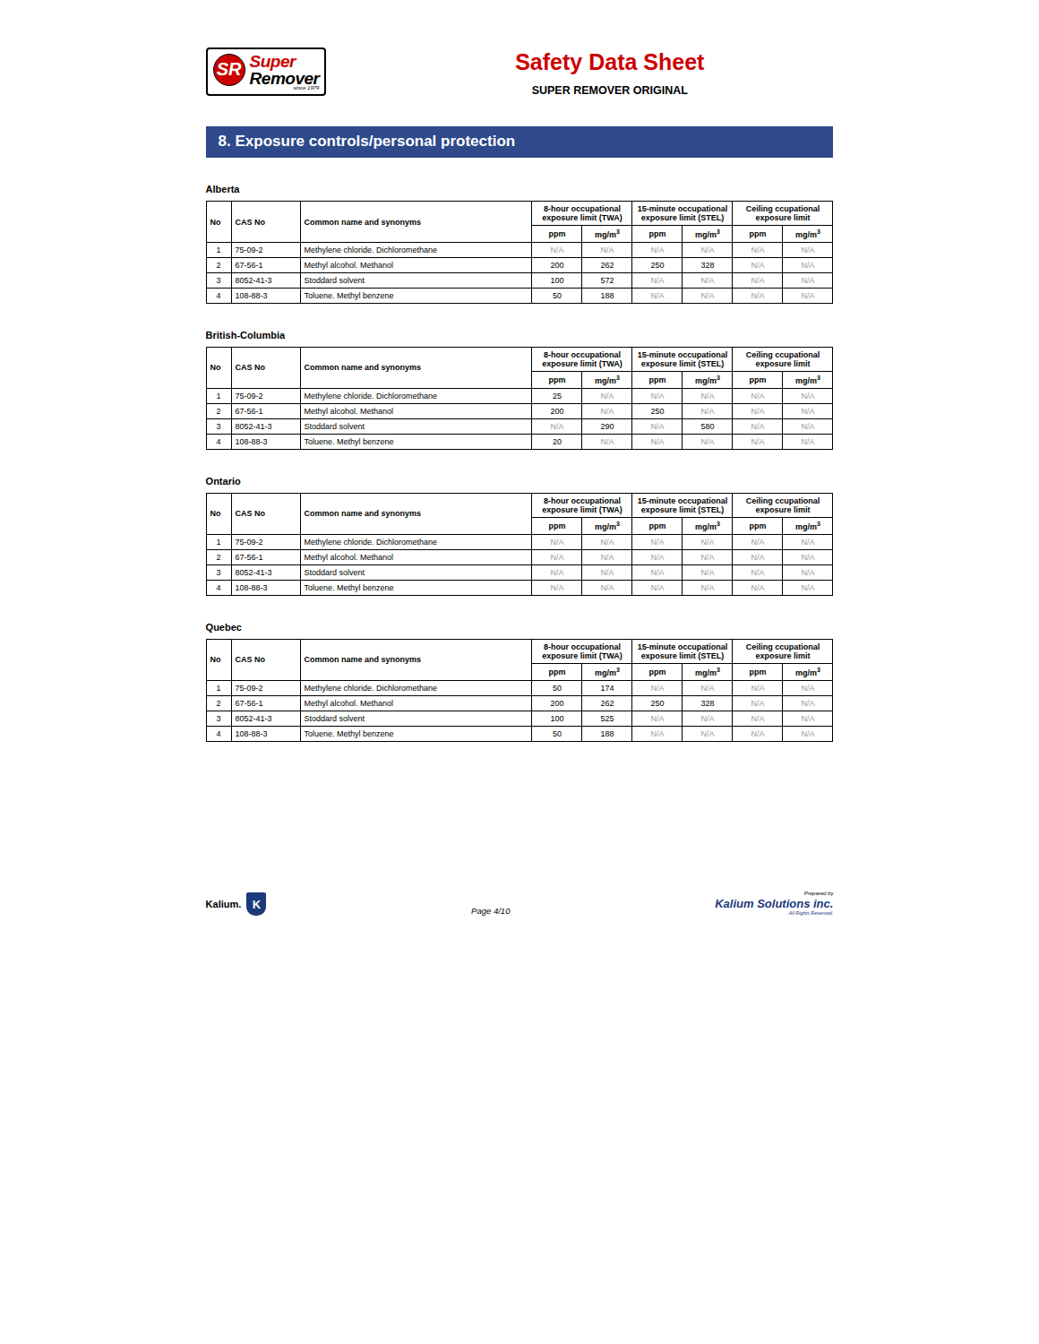SR
Super Remover
since 1979
Safety Data Sheet
SUPER REMOVER ORIGINAL
8. Exposure controls/personal protection
Alberta
| No | CAS No | Common name and synonyms | 8-hour occupational exposure limit (TWA) | 15-minute occupational exposure limit (STEL) | Ceiling ccupational exposure limit |
| --- | --- | --- | --- | --- | --- |
| ppm | mg/m 3 | ppm | mg/m 3 | ppm | mg/m 3 |
| 1 | 75-09-2 | Methylene chloride. Dichloromethane | N/A | N/A | N/A | N/A | N/A | N/A |
| 2 | 67-56-1 | Methyl alcohol. Methanol | 200 | 262 | 250 | 328 | N/A | N/A |
| 3 | 8052-41-3 | Stoddard solvent | 100 | 572 | N/A | N/A | N/A | N/A |
| 4 | 108-88-3 | Toluene. Methyl benzene | 50 | 188 | N/A | N/A | N/A | N/A |
British-Columbia
| No | CAS No | Common name and synonyms | 8-hour occupational exposure limit (TWA) | 15-minute occupational exposure limit (STEL) | Ceiling ccupational exposure limit |
| --- | --- | --- | --- | --- | --- |
| ppm | mg/m 3 | ppm | mg/m 3 | ppm | mg/m 3 |
| 1 | 75-09-2 | Methylene chloride. Dichloromethane | 25 | N/A | N/A | N/A | N/A | N/A |
| 2 | 67-56-1 | Methyl alcohol. Methanol | 200 | N/A | 250 | N/A | N/A | N/A |
| 3 | 8052-41-3 | Stoddard solvent | N/A | 290 | N/A | 580 | N/A | N/A |
| 4 | 108-88-3 | Toluene. Methyl benzene | 20 | N/A | N/A | N/A | N/A | N/A |
Ontario
| No | CAS No | Common name and synonyms | 8-hour occupational exposure limit (TWA) | 15-minute occupational exposure limit (STEL) | Ceiling ccupational exposure limit |
| --- | --- | --- | --- | --- | --- |
| ppm | mg/m 3 | ppm | mg/m 3 | ppm | mg/m 3 |
| 1 | 75-09-2 | Methylene chloride. Dichloromethane | N/A | N/A | N/A | N/A | N/A | N/A |
| 2 | 67-56-1 | Methyl alcohol. Methanol | N/A | N/A | N/A | N/A | N/A | N/A |
| 3 | 8052-41-3 | Stoddard solvent | N/A | N/A | N/A | N/A | N/A | N/A |
| 4 | 108-88-3 | Toluene. Methyl benzene | N/A | N/A | N/A | N/A | N/A | N/A |
Quebec
| No | CAS No | Common name and synonyms | 8-hour occupational exposure limit (TWA) | 15-minute occupational exposure limit (STEL) | Ceiling ccupational exposure limit |
| --- | --- | --- | --- | --- | --- |
| ppm | mg/m 3 | ppm | mg/m 3 | ppm | mg/m 3 |
| 1 | 75-09-2 | Methylene chloride. Dichloromethane | 50 | 174 | N/A | N/A | N/A | N/A |
| 2 | 67-56-1 | Methyl alcohol. Methanol | 200 | 262 | 250 | 328 | N/A | N/A |
| 3 | 8052-41-3 | Stoddard solvent | 100 | 525 | N/A | N/A | N/A | N/A |
| 4 | 108-88-3 | Toluene. Methyl benzene | 50 | 188 | N/A | N/A | N/A | N/A |
Kalium. K
Page 4/10
Prepared by
Kalium Solutions inc.
All Rights Reserved.